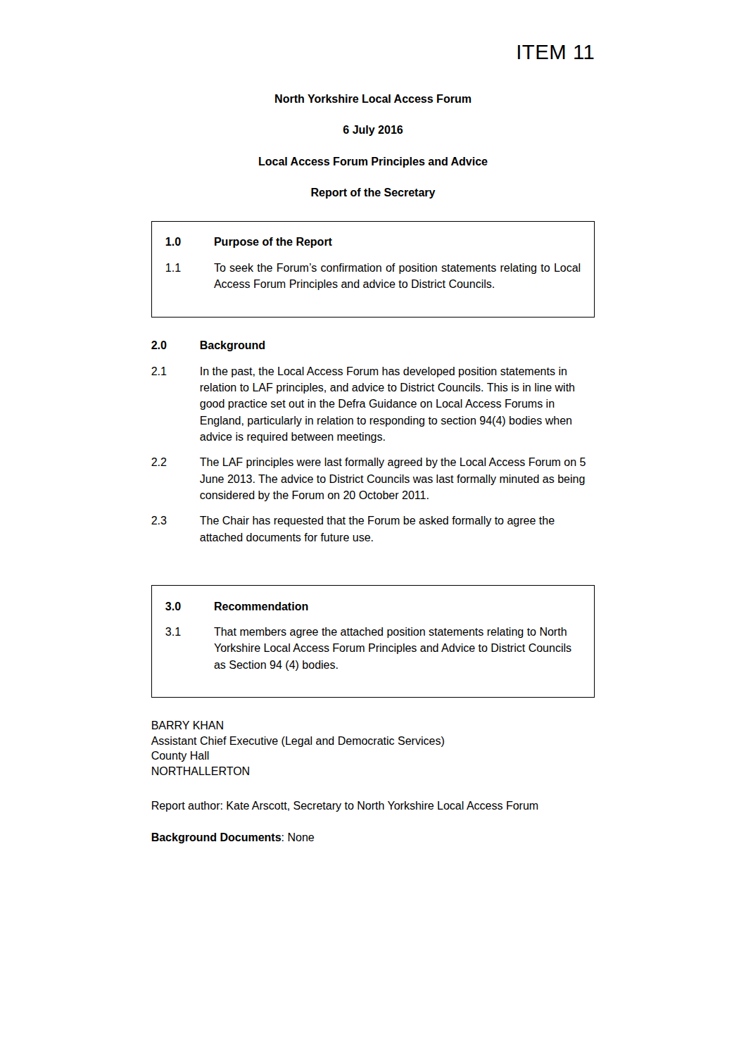ITEM 11
North Yorkshire Local Access Forum
6 July 2016
Local Access Forum Principles and Advice
Report of the Secretary
| 1.0 | Purpose of the Report |
| 1.1 | To seek the Forum’s confirmation of position statements relating to Local Access Forum Principles and advice to District Councils. |
| 2.0 | Background |
| 2.1 | In the past, the Local Access Forum has developed position statements in relation to LAF principles, and advice to District Councils. This is in line with good practice set out in the Defra Guidance on Local Access Forums in England, particularly in relation to responding to section 94(4) bodies when advice is required between meetings. |
| 2.2 | The LAF principles were last formally agreed by the Local Access Forum on 5 June 2013. The advice to District Councils was last formally minuted as being considered by the Forum on 20 October 2011. |
| 2.3 | The Chair has requested that the Forum be asked formally to agree the attached documents for future use. |
| 3.0 | Recommendation |
| 3.1 | That members agree the attached position statements relating to North Yorkshire Local Access Forum Principles and Advice to District Councils as Section 94 (4) bodies. |
BARRY KHAN
Assistant Chief Executive (Legal and Democratic Services)
County Hall
NORTHALLERTON
Report author: Kate Arscott, Secretary to North Yorkshire Local Access Forum
Background Documents: None